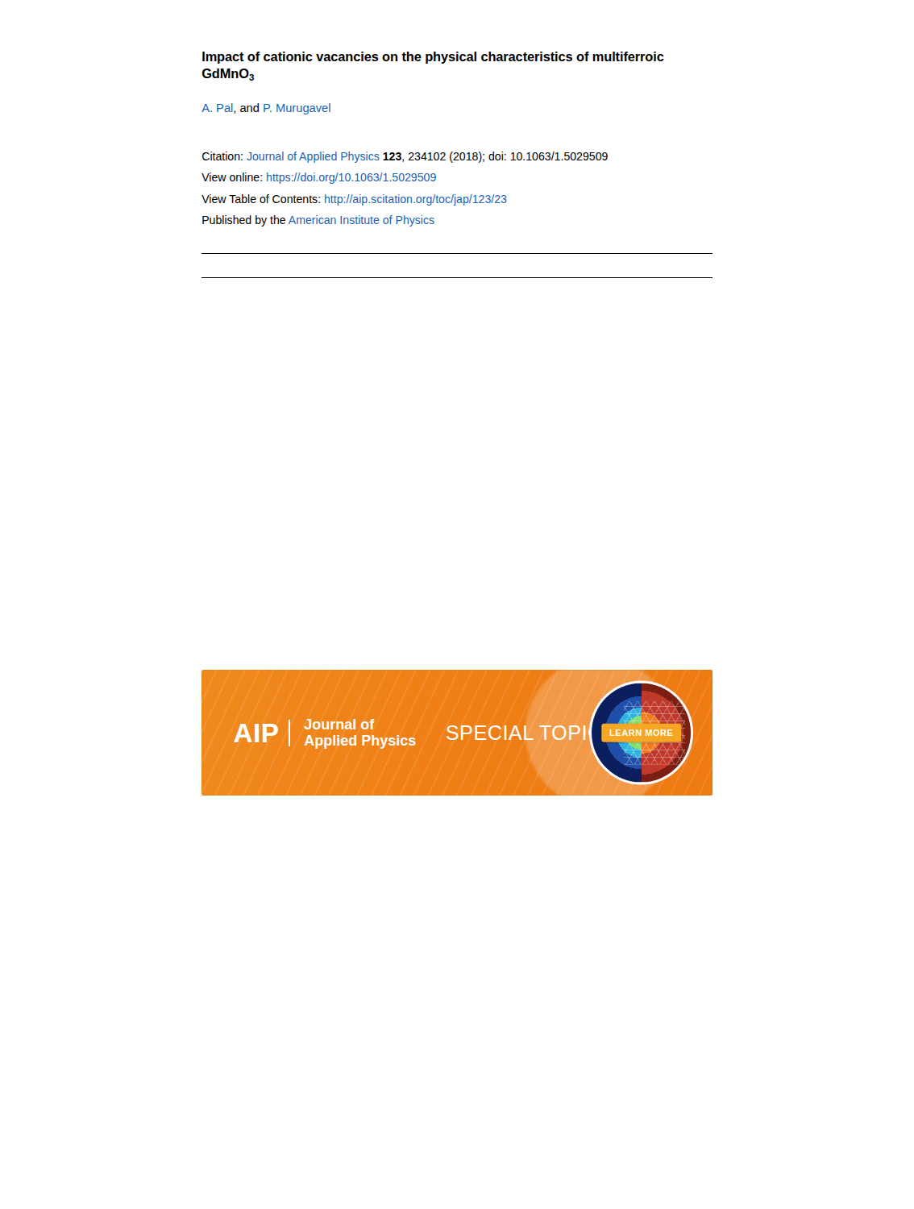Impact of cationic vacancies on the physical characteristics of multiferroic GdMnO3
A. Pal, and P. Murugavel
Citation: Journal of Applied Physics 123, 234102 (2018); doi: 10.1063/1.5029509
View online: https://doi.org/10.1063/1.5029509
View Table of Contents: http://aip.scitation.org/toc/jap/123/23
Published by the American Institute of Physics
AIP Journal of
Applied Physics SPECIAL TOPICS
LEARN MORE